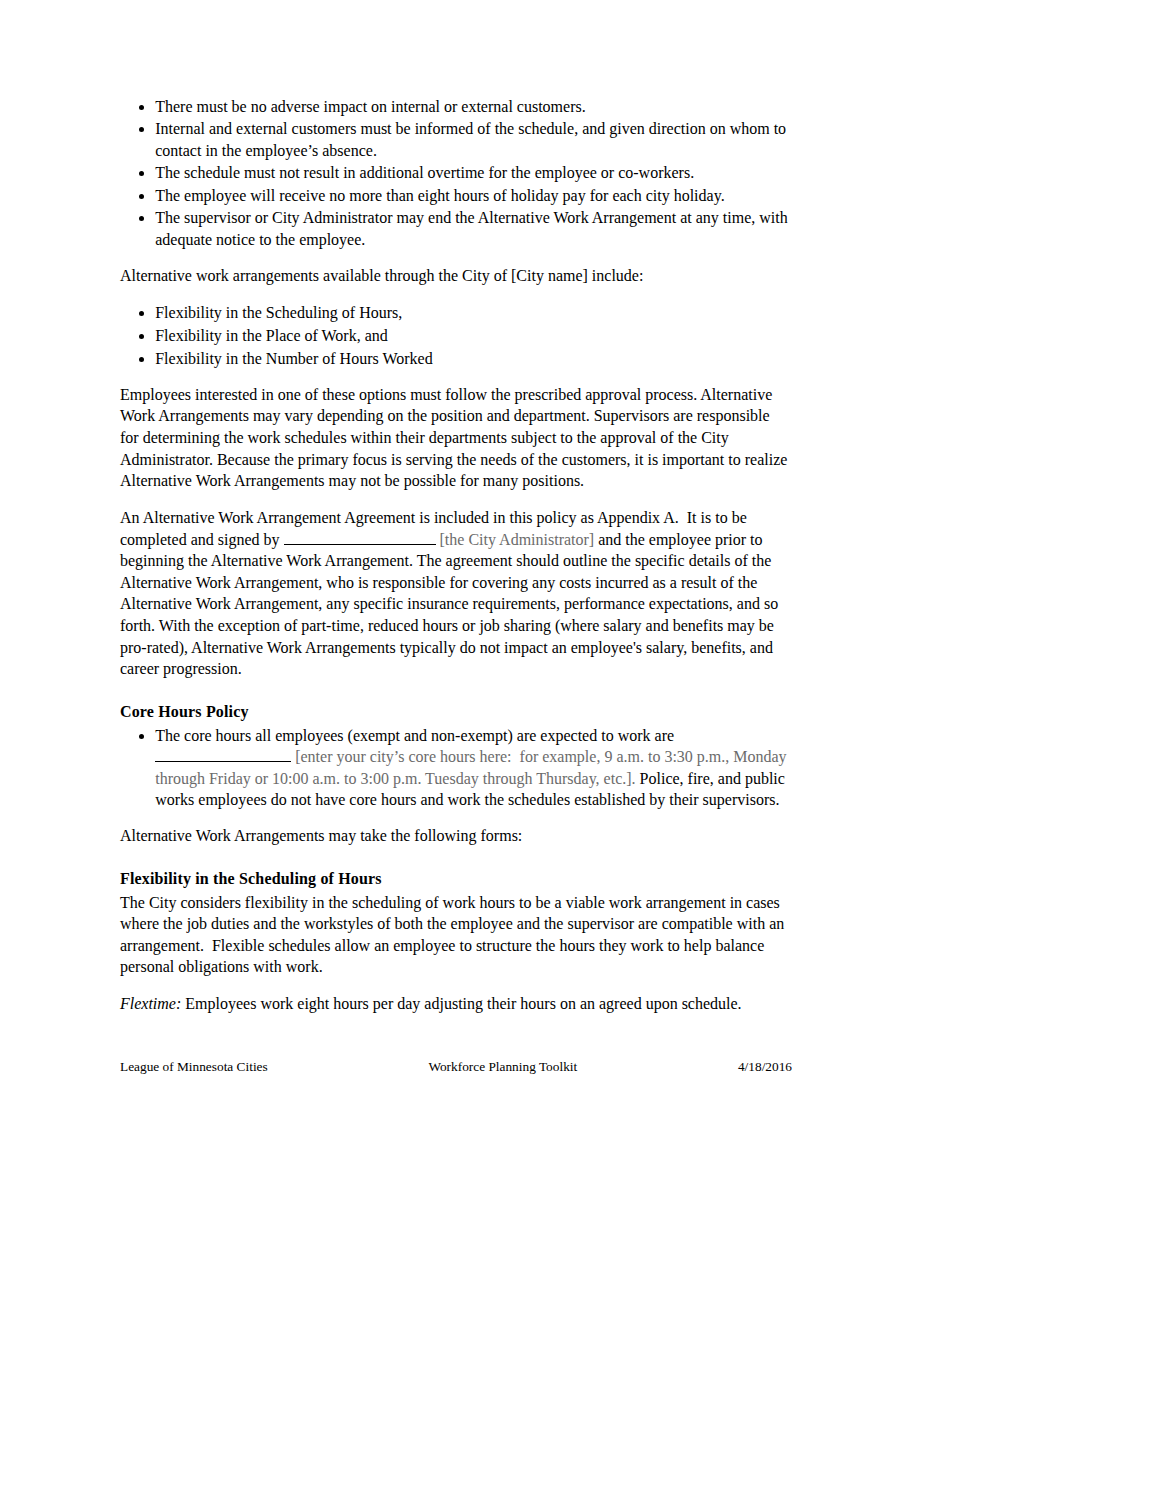There must be no adverse impact on internal or external customers.
Internal and external customers must be informed of the schedule, and given direction on whom to contact in the employee’s absence.
The schedule must not result in additional overtime for the employee or co-workers.
The employee will receive no more than eight hours of holiday pay for each city holiday.
The supervisor or City Administrator may end the Alternative Work Arrangement at any time, with adequate notice to the employee.
Alternative work arrangements available through the City of [City name] include:
Flexibility in the Scheduling of Hours,
Flexibility in the Place of Work, and
Flexibility in the Number of Hours Worked
Employees interested in one of these options must follow the prescribed approval process. Alternative Work Arrangements may vary depending on the position and department. Supervisors are responsible for determining the work schedules within their departments subject to the approval of the City Administrator. Because the primary focus is serving the needs of the customers, it is important to realize Alternative Work Arrangements may not be possible for many positions.
An Alternative Work Arrangement Agreement is included in this policy as Appendix A. It is to be completed and signed by [the City Administrator] and the employee prior to beginning the Alternative Work Arrangement. The agreement should outline the specific details of the Alternative Work Arrangement, who is responsible for covering any costs incurred as a result of the Alternative Work Arrangement, any specific insurance requirements, performance expectations, and so forth. With the exception of part-time, reduced hours or job sharing (where salary and benefits may be pro-rated), Alternative Work Arrangements typically do not impact an employee's salary, benefits, and career progression.
Core Hours Policy
The core hours all employees (exempt and non-exempt) are expected to work are [enter your city’s core hours here: for example, 9 a.m. to 3:30 p.m., Monday through Friday or 10:00 a.m. to 3:00 p.m. Tuesday through Thursday, etc.]. Police, fire, and public works employees do not have core hours and work the schedules established by their supervisors.
Alternative Work Arrangements may take the following forms:
Flexibility in the Scheduling of Hours
The City considers flexibility in the scheduling of work hours to be a viable work arrangement in cases where the job duties and the workstyles of both the employee and the supervisor are compatible with an arrangement. Flexible schedules allow an employee to structure the hours they work to help balance personal obligations with work.
Flextime: Employees work eight hours per day adjusting their hours on an agreed upon schedule.
League of Minnesota Cities Workforce Planning Toolkit 4/18/2016